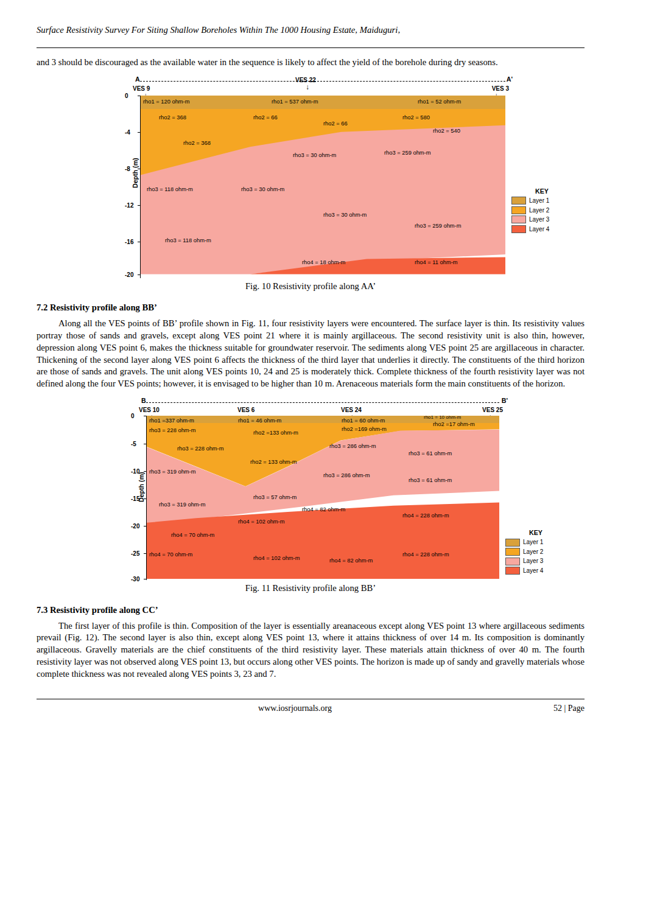Surface Resistivity Survey For Siting Shallow Boreholes Within The 1000 Housing Estate, Maiduguri,
and 3 should be discouraged as the available water in the sequence is likely to affect the yield of the borehole during dry seasons.
A A' VES 9 VES 22 VES 3 ↓ ↓ ↓
Depth (m) 0 -4 -8 -12 -16 -20
rho1 = 120 ohm-m rho1 = 537 ohm-m rho1 = 52 ohm-m rho2 = 368 rho2 = 66 rho2 = 66 rho2 = 580 rho2 = 540 rho2 = 368 rho3 = 30 ohm-m rho3 = 259 ohm-m rho3 = 118 ohm-m rho3 = 30 ohm-m rho3 = 30 ohm-m rho3 = 259 ohm-m rho3 = 118 ohm-m rho4 = 18 ohm-m rho4 = 11 ohm-m
KEY
Layer 1
Layer 2
Layer 3
Layer 4
Fig. 10 Resistivity profile along AA’
7.2 Resistivity profile along BB’
Along all the VES points of BB’ profile shown in Fig. 11, four resistivity layers were encountered. The surface layer is thin. Its resistivity values portray those of sands and gravels, except along VES point 21 where it is mainly argillaceous. The second resistivity unit is also thin, however, depression along VES point 6, makes the thickness suitable for groundwater reservoir. The sediments along VES point 25 are argillaceous in character. Thickening of the second layer along VES point 6 affects the thickness of the third layer that underlies it directly. The constituents of the third horizon are those of sands and gravels. The unit along VES points 10, 24 and 25 is moderately thick. Complete thickness of the fourth resistivity layer was not defined along the four VES points; however, it is envisaged to be higher than 10 m. Arenaceous materials form the main constituents of the horizon.
B B' VES 10 VES 6 VES 24 VES 25 ↓ ↓ ↓ ↓
Depth (m) 0 -5 -10 -15 -20 -25 -30
rho1 =337 ohm-m rho1 = 46 ohm-m rho1 = 60 ohm-m rho1 = 10 ohm-m rho2 =17 ohm-m rho3 = 228 ohm-m rho2 =133 ohm-m rho2 =169 ohm-m rho3 = 228 ohm-m rho3 = 286 ohm-m rho3 = 61 ohm-m rho2 = 133 ohm-m rho3 = 319 ohm-m rho3 = 286 ohm-m rho3 = 61 ohm-m rho3 = 57 ohm-m rho3 = 319 ohm-m rho4 = 82 ohm-m rho4 = 228 ohm-m rho4 = 102 ohm-m rho4 = 70 ohm-m rho4 = 70 ohm-m rho4 = 102 ohm-m rho4 = 82 ohm-m rho4 = 228 ohm-m
KEY
Layer 1
Layer 2
Layer 3
Layer 4
Fig. 11 Resistivity profile along BB’
7.3 Resistivity profile along CC’
The first layer of this profile is thin. Composition of the layer is essentially areanaceous except along VES point 13 where argillaceous sediments prevail (Fig. 12). The second layer is also thin, except along VES point 13, where it attains thickness of over 14 m. Its composition is dominantly argillaceous. Gravelly materials are the chief constituents of the third resistivity layer. These materials attain thickness of over 40 m. The fourth resistivity layer was not observed along VES point 13, but occurs along other VES points. The horizon is made up of sandy and gravelly materials whose complete thickness was not revealed along VES points 3, 23 and 7.
www.iosrjournals.org 52 | Page